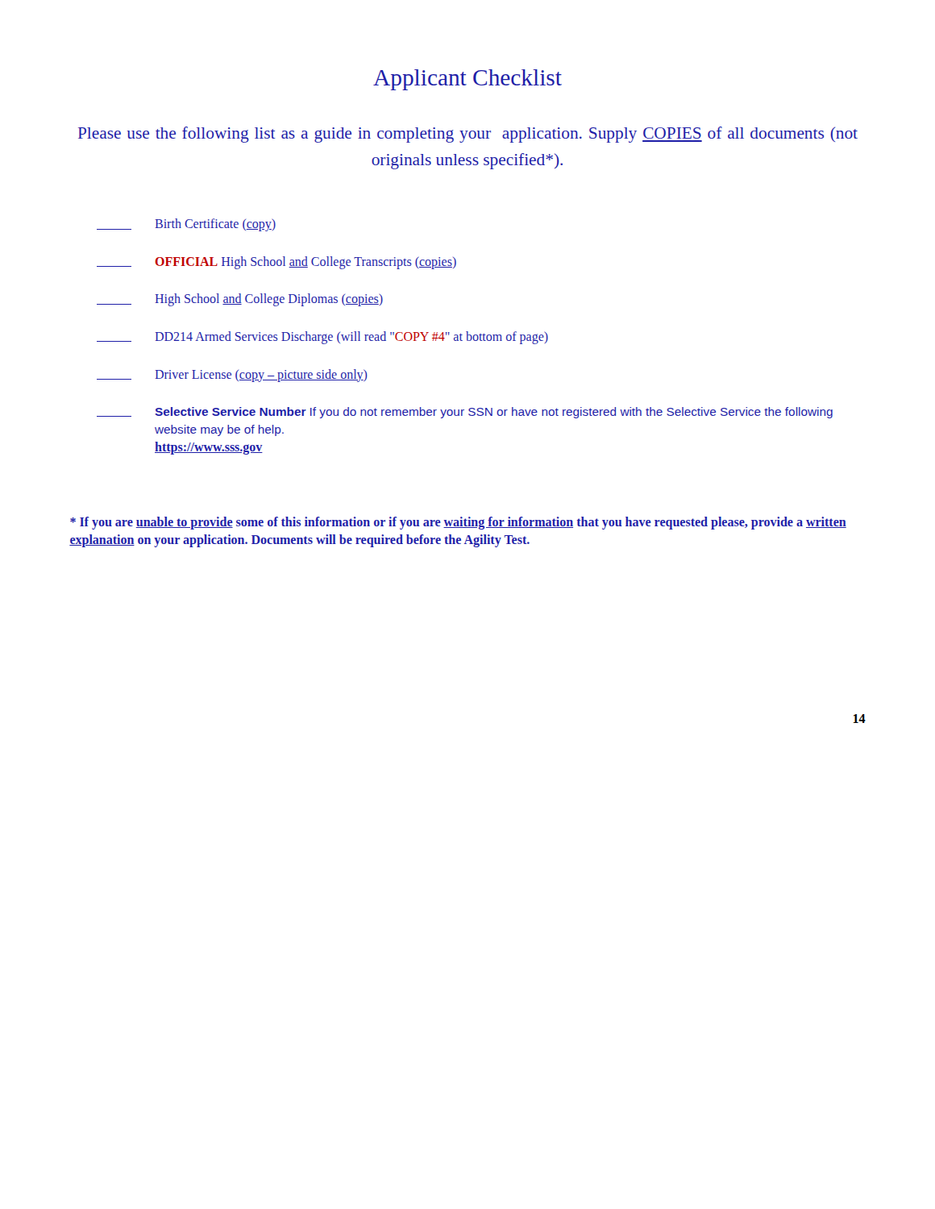Applicant Checklist
Please use the following list as a guide in completing your application. Supply COPIES of all documents (not originals unless specified*).
Birth Certificate (copy)
OFFICIAL High School and College Transcripts (copies)
High School and College Diplomas (copies)
DD214 Armed Services Discharge (will read "COPY #4" at bottom of page)
Driver License (copy – picture side only)
Selective Service Number If you do not remember your SSN or have not registered with the Selective Service the following website may be of help.
https://www.sss.gov
* If you are unable to provide some of this information or if you are waiting for information that you have requested please, provide a written explanation on your application. Documents will be required before the Agility Test.
14